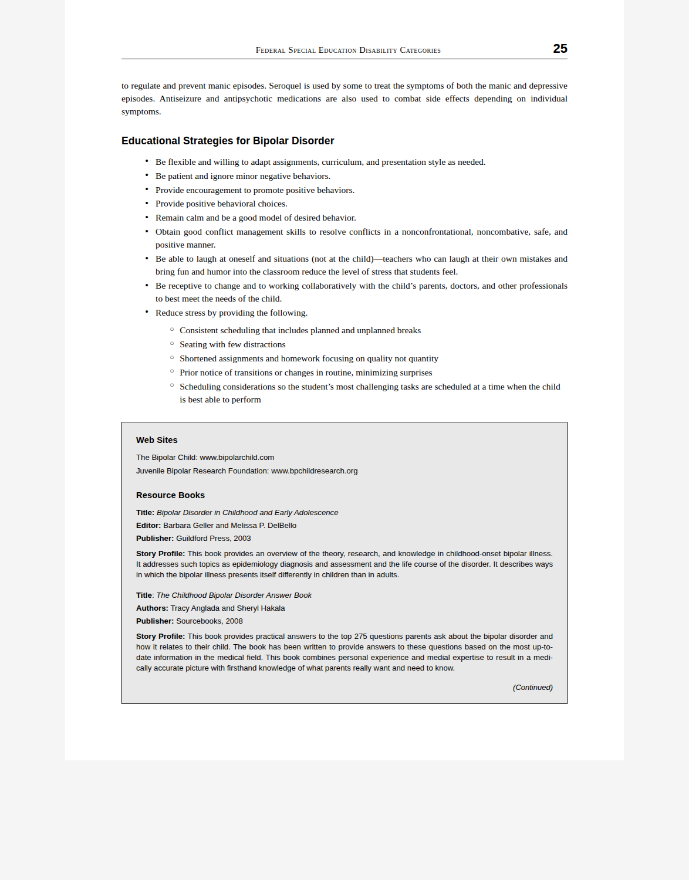Federal Special Education Disability Categories 25
to regulate and prevent manic episodes. Seroquel is used by some to treat the symptoms of both the manic and depressive episodes. Antiseizure and antipsychotic medications are also used to combat side effects depending on individual symptoms.
Educational Strategies for Bipolar Disorder
Be flexible and willing to adapt assignments, curriculum, and presentation style as needed.
Be patient and ignore minor negative behaviors.
Provide encouragement to promote positive behaviors.
Provide positive behavioral choices.
Remain calm and be a good model of desired behavior.
Obtain good conflict management skills to resolve conflicts in a nonconfrontational, noncombative, safe, and positive manner.
Be able to laugh at oneself and situations (not at the child)—teachers who can laugh at their own mistakes and bring fun and humor into the classroom reduce the level of stress that students feel.
Be receptive to change and to working collaboratively with the child’s parents, doctors, and other professionals to best meet the needs of the child.
Reduce stress by providing the following.
Consistent scheduling that includes planned and unplanned breaks
Seating with few distractions
Shortened assignments and homework focusing on quality not quantity
Prior notice of transitions or changes in routine, minimizing surprises
Scheduling considerations so the student’s most challenging tasks are scheduled at a time when the child is best able to perform
Web Sites
The Bipolar Child: www.bipolarchild.com
Juvenile Bipolar Research Foundation: www.bpchildresearch.org
Resource Books
Title: Bipolar Disorder in Childhood and Early Adolescence
Editor: Barbara Geller and Melissa P. DelBello
Publisher: Guildford Press, 2003
Story Profile: This book provides an overview of the theory, research, and knowledge in childhood-onset bipolar illness. It addresses such topics as epidemiology diagnosis and assessment and the life course of the disorder. It describes ways in which the bipolar illness presents itself differently in children than in adults.
Title: The Childhood Bipolar Disorder Answer Book
Authors: Tracy Anglada and Sheryl Hakala
Publisher: Sourcebooks, 2008
Story Profile: This book provides practical answers to the top 275 questions parents ask about the bipolar disorder and how it relates to their child. The book has been written to provide answers to these questions based on the most up-to-date information in the medical field. This book combines personal experience and medial expertise to result in a medically accurate picture with firsthand knowledge of what parents really want and need to know.
(Continued)